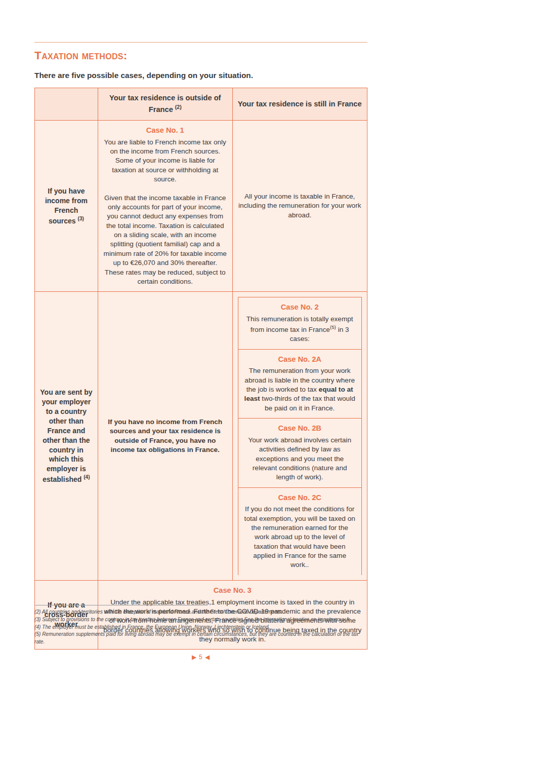Taxation methods:
There are five possible cases, depending on your situation.
| | Your tax residence is outside of France (2) | Your tax residence is still in France |
| --- | --- | --- |
| If you have income from French sources (3) | Case No. 1 You are liable to French income tax only on the income from French sources. Some of your income is liable for taxation at source or withholding at source. Given that the income taxable in France only accounts for part of your income, you cannot deduct any expenses from the total income. Taxation is calculated on a sliding scale, with an income splitting (quotient familial) cap and a minimum rate of 20% for taxable income up to €26,070 and 30% thereafter. These rates may be reduced, subject to certain conditions. | All your income is taxable in France, including the remuneration for your work abroad. |
| You are sent by your employer to a country other than France and other than the country in which this employer is established (4) | If you have no income from French sources and your tax residence is outside of France, you have no income tax obligations in France. | / Case No. 2 This remuneration is totally exempt from income tax in France (5) in 3 cases: / / Case No. 2A The remuneration from your work abroad is liable in the country where the job is worked to tax equal to at least two-thirds of the tax that would be paid on it in France. / / Case No. 2B Your work abroad involves certain activities defined by law as exceptions and you meet the relevant conditions (nature and length of work). / / Case No. 2C If you do not meet the conditions for total exemption, you will be taxed on the remuneration earned for the work abroad up to the level of taxation that would have been applied in France for the same work.. / |
| If you are a cross-border worker | Case No. 3 Under the applicable tax treaties,1 employment income is taxed in the country in which the work is performed. Further to the COVID-19 pandemic and the prevalence of work-from-home arrangements, France signed bilateral agreements with some border countries allowing workers who so wish to continue being taxed in the country they normally work in. |
(2) All countries and territories with the exception of mainland France and the French overseas départements.
(3) Subject to provisions to the contrary in tax treaties between France and certain countries.See the international treaties on impots.gouv.fr.
(4) The employer must be established in France, the European Union, Norway, Liechtenstein or Iceland.
(5) Remuneration supplements paid for living abroad may be exempt in certain circumstances, but they are counted in the calculation of the tax rate.
▶ 5 ◀